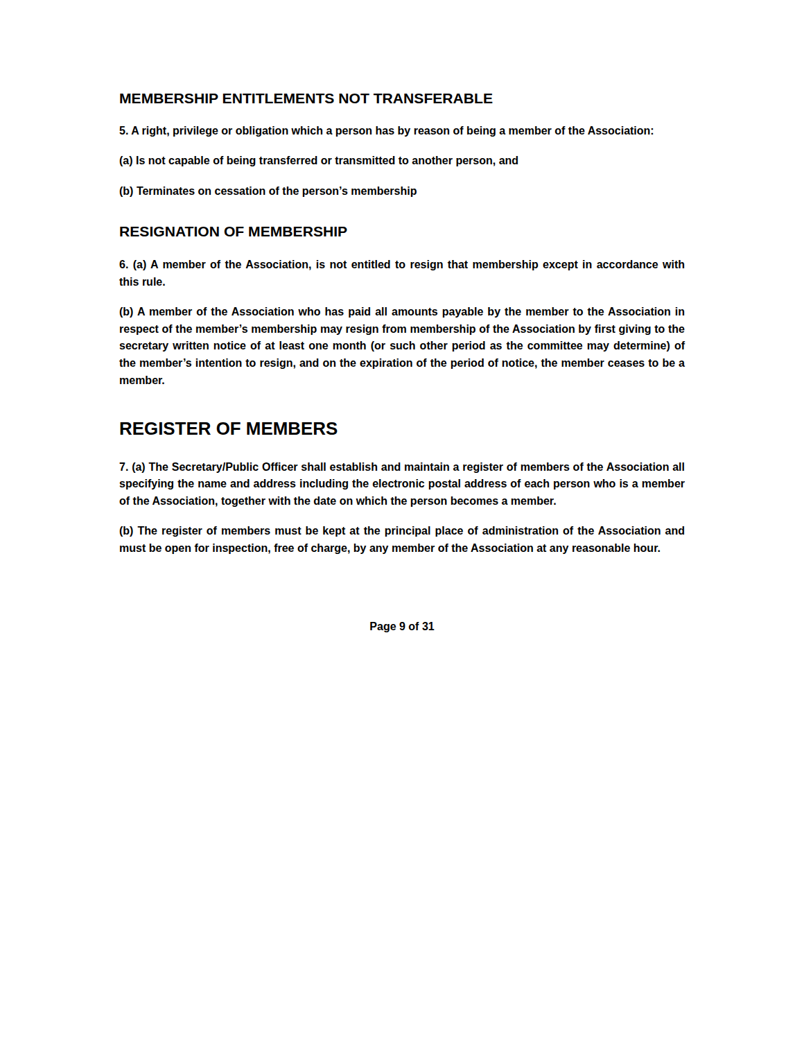MEMBERSHIP ENTITLEMENTS NOT TRANSFERABLE
5. A right, privilege or obligation which a person has by reason of being a member of the Association:
(a) Is not capable of being transferred or transmitted to another person, and
(b) Terminates on cessation of the person’s membership
RESIGNATION OF MEMBERSHIP
6. (a) A member of the Association, is not entitled to resign that membership except in accordance with this rule.
(b) A member of the Association who has paid all amounts payable by the member to the Association in respect of the member’s membership may resign from membership of the Association by first giving to the secretary written notice of at least one month (or such other period as the committee may determine) of the member’s intention to resign, and on the expiration of the period of notice, the member ceases to be a member.
REGISTER OF MEMBERS
7. (a) The Secretary/Public Officer shall establish and maintain a register of members of the Association all specifying the name and address including the electronic postal address of each person who is a member of the Association, together with the date on which the person becomes a member.
(b) The register of members must be kept at the principal place of administration of the Association and must be open for inspection, free of charge, by any member of the Association at any reasonable hour.
Page 9 of 31